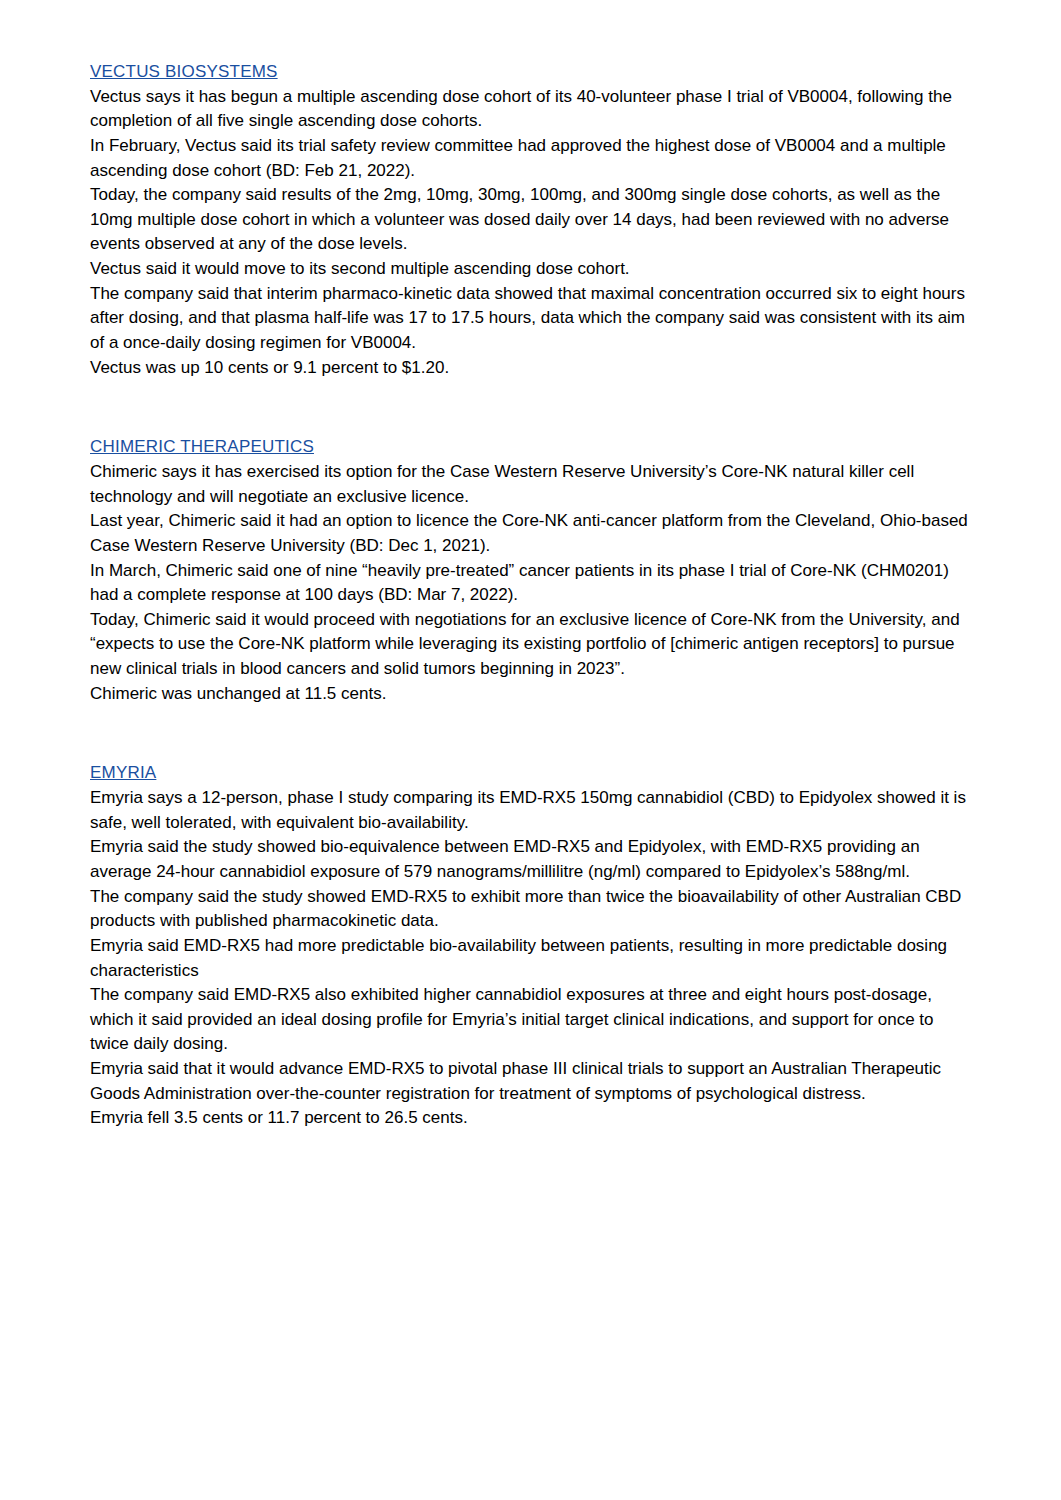VECTUS BIOSYSTEMS
Vectus says it has begun a multiple ascending dose cohort of its 40-volunteer phase I trial of VB0004, following the completion of all five single ascending dose cohorts.
In February, Vectus said its trial safety review committee had approved the highest dose of VB0004 and a multiple ascending dose cohort (BD: Feb 21, 2022).
Today, the company said results of the 2mg, 10mg, 30mg, 100mg, and 300mg single dose cohorts, as well as the 10mg multiple dose cohort in which a volunteer was dosed daily over 14 days, had been reviewed with no adverse events observed at any of the dose levels.
Vectus said it would move to its second multiple ascending dose cohort.
The company said that interim pharmaco-kinetic data showed that maximal concentration occurred six to eight hours after dosing, and that plasma half-life was 17 to 17.5 hours, data which the company said was consistent with its aim of a once-daily dosing regimen for VB0004.
Vectus was up 10 cents or 9.1 percent to $1.20.
CHIMERIC THERAPEUTICS
Chimeric says it has exercised its option for the Case Western Reserve University’s Core-NK natural killer cell technology and will negotiate an exclusive licence.
Last year, Chimeric said it had an option to licence the Core-NK anti-cancer platform from the Cleveland, Ohio-based Case Western Reserve University (BD: Dec 1, 2021).
In March, Chimeric said one of nine “heavily pre-treated” cancer patients in its phase I trial of Core-NK (CHM0201) had a complete response at 100 days (BD: Mar 7, 2022).
Today, Chimeric said it would proceed with negotiations for an exclusive licence of Core-NK from the University, and “expects to use the Core-NK platform while leveraging its existing portfolio of [chimeric antigen receptors] to pursue new clinical trials in blood cancers and solid tumors beginning in 2023”.
Chimeric was unchanged at 11.5 cents.
EMYRIA
Emyria says a 12-person, phase I study comparing its EMD-RX5 150mg cannabidiol (CBD) to Epidyolex showed it is safe, well tolerated, with equivalent bio-availability.
Emyria said the study showed bio-equivalence between EMD-RX5 and Epidyolex, with EMD-RX5 providing an average 24-hour cannabidiol exposure of 579 nanograms/millilitre (ng/ml) compared to Epidyolex’s 588ng/ml.
The company said the study showed EMD-RX5 to exhibit more than twice the bioavailability of other Australian CBD products with published pharmacokinetic data.
Emyria said EMD-RX5 had more predictable bio-availability between patients, resulting in more predictable dosing characteristics
The company said EMD-RX5 also exhibited higher cannabidiol exposures at three and eight hours post-dosage, which it said provided an ideal dosing profile for Emyria’s initial target clinical indications, and support for once to twice daily dosing.
Emyria said that it would advance EMD-RX5 to pivotal phase III clinical trials to support an Australian Therapeutic Goods Administration over-the-counter registration for treatment of symptoms of psychological distress.
Emyria fell 3.5 cents or 11.7 percent to 26.5 cents.